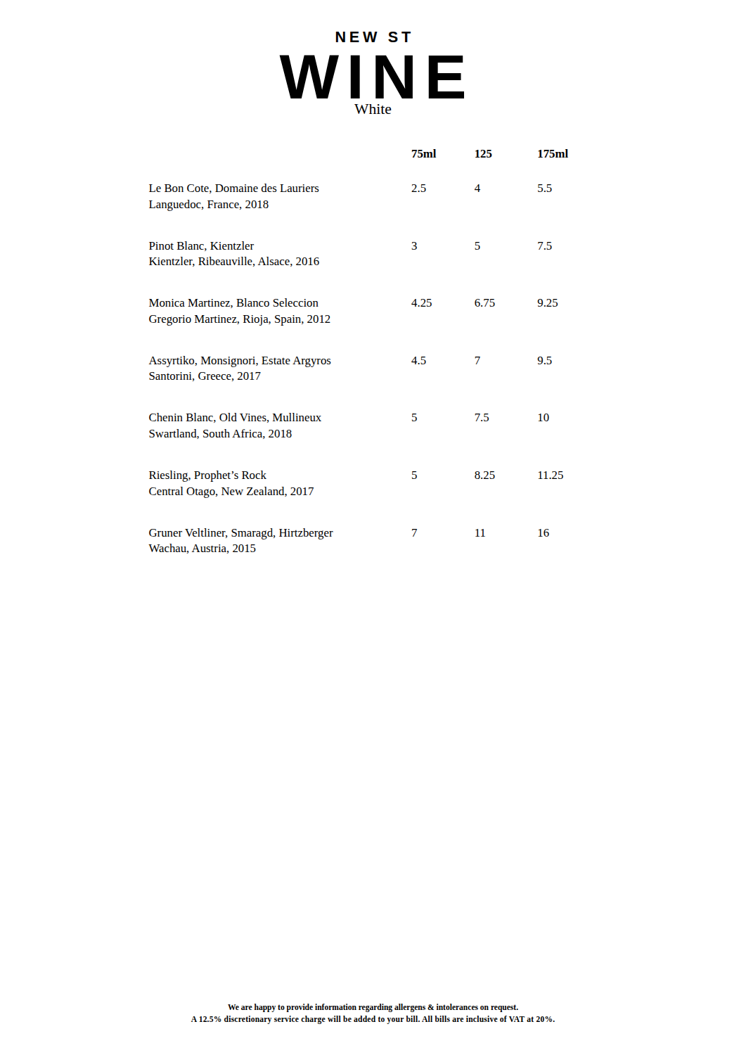NEW ST
WINE
White
| | 75ml | 125 | 175ml |
| --- | --- | --- | --- |
| Le Bon Cote, Domaine des Lauriers Languedoc, France, 2018 | 2.5 | 4 | 5.5 |
| Pinot Blanc, Kientzler Kientzler, Ribeauville, Alsace, 2016 | 3 | 5 | 7.5 |
| Monica Martinez, Blanco Seleccion Gregorio Martinez, Rioja, Spain, 2012 | 4.25 | 6.75 | 9.25 |
| Assyrtiko, Monsignori, Estate Argyros Santorini, Greece, 2017 | 4.5 | 7 | 9.5 |
| Chenin Blanc, Old Vines, Mullineux Swartland, South Africa, 2018 | 5 | 7.5 | 10 |
| Riesling, Prophet’s Rock Central Otago, New Zealand, 2017 | 5 | 8.25 | 11.25 |
| Gruner Veltliner, Smaragd, Hirtzberger Wachau, Austria, 2015 | 7 | 11 | 16 |
We are happy to provide information regarding allergens & intolerances on request.
A 12.5% discretionary service charge will be added to your bill. All bills are inclusive of VAT at 20%.